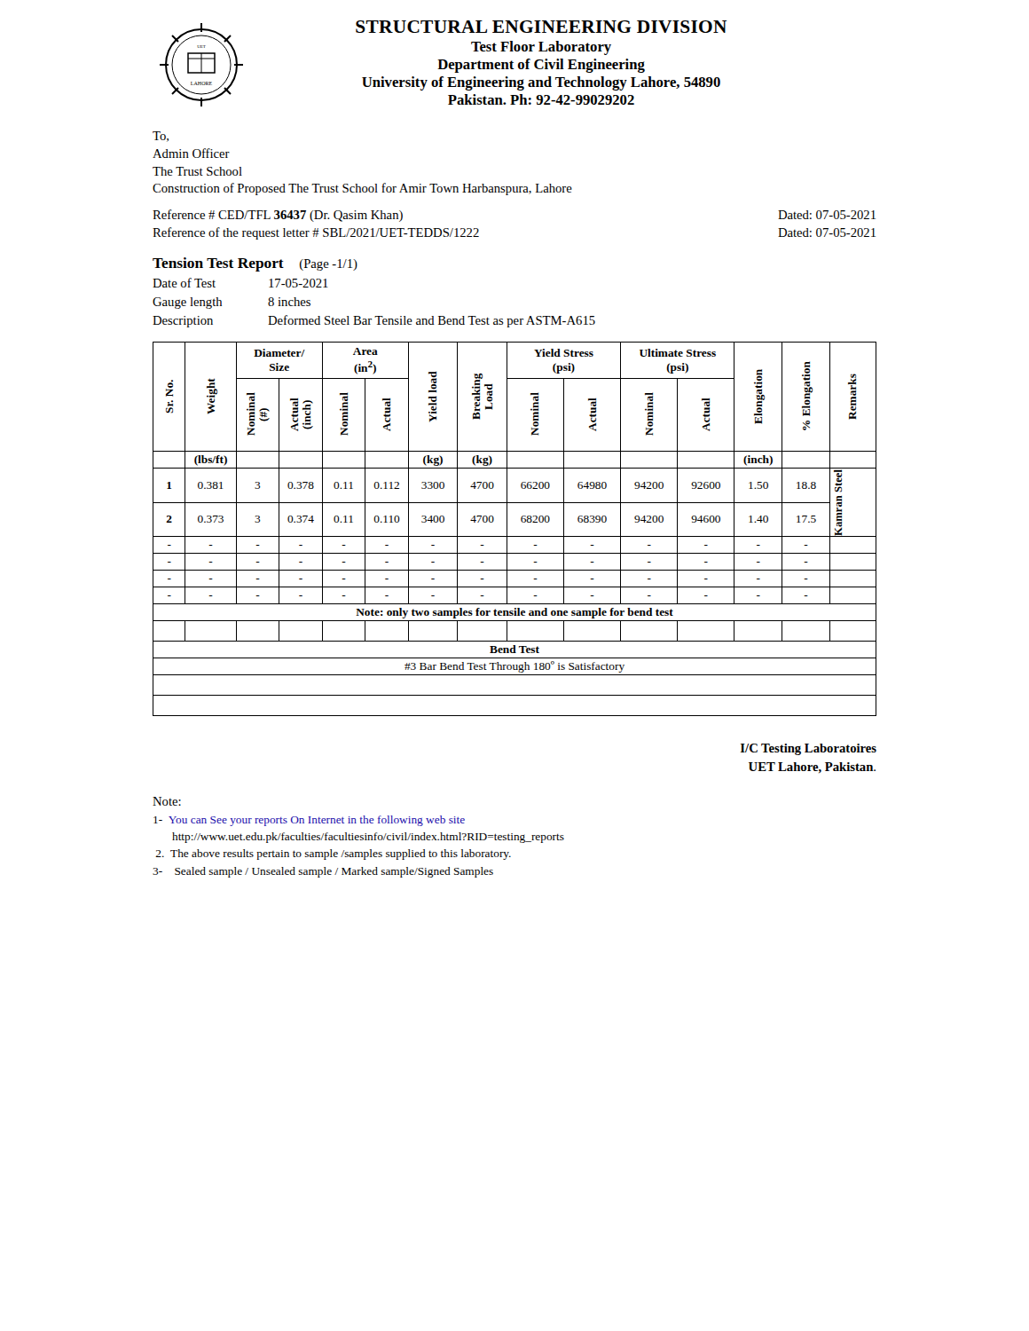LAHORE UET
STRUCTURAL ENGINEERING DIVISION
Test Floor Laboratory
Department of Civil Engineering
University of Engineering and Technology Lahore, 54890
Pakistan. Ph: 92-42-99029202
To,
Admin Officer
The Trust School
Construction of Proposed The Trust School for Amir Town Harbanspura, Lahore
Reference # CED/TFL 36437 (Dr. Qasim Khan)
Dated: 07-05-2021
Reference of the request letter # SBL/2021/UET-TEDDS/1222
Dated: 07-05-2021
Tension Test Report (Page -1/1)
Date of Test17-05-2021
Gauge length8 inches
Description Deformed Steel Bar Tensile and Bend Test as per ASTM-A615
| Sr. No. | Weight | Diameter/ Size | Area (in 2 ) | Yield load | Breaking Load | Yield Stress (psi) | Ultimate Stress (psi) | Elongation | % Elongation | Remarks |
| --- | --- | --- | --- | --- | --- | --- | --- | --- | --- | --- |
| Nominal (#) | Actual (inch) | Nominal | Actual | Nominal | Actual | Nominal | Actual |
| | (lbs/ft) | | | | | (kg) | (kg) | | | | | (inch) | | |
| 1 | 0.381 | 3 | 0.378 | 0.11 | 0.112 | 3300 | 4700 | 66200 | 64980 | 94200 | 92600 | 1.50 | 18.8 | Kamran Steel |
| 2 | 0.373 | 3 | 0.374 | 0.11 | 0.110 | 3400 | 4700 | 68200 | 68390 | 94200 | 94600 | 1.40 | 17.5 |
| - | - | - | - | - | - | - | - | - | - | - | - | - | - | |
| - | - | - | - | - | - | - | - | - | - | - | - | - | - | |
| - | - | - | - | - | - | - | - | - | - | - | - | - | - | |
| - | - | - | - | - | - | - | - | - | - | - | - | - | - | |
| Note: only two samples for tensile and one sample for bend test |
| Bend Test |
| #3 Bar Bend Test Through 180º is Satisfactory |
I/C Testing Laboratoires
UET Lahore, Pakistan.
Note:
1- You can See your reports On Internet in the following web site
http://www.uet.edu.pk/faculties/facultiesinfo/civil/index.html?RID=testing_reports
2. The above results pertain to sample /samples supplied to this laboratory.
3- Sealed sample / Unsealed sample / Marked sample/Signed Samples